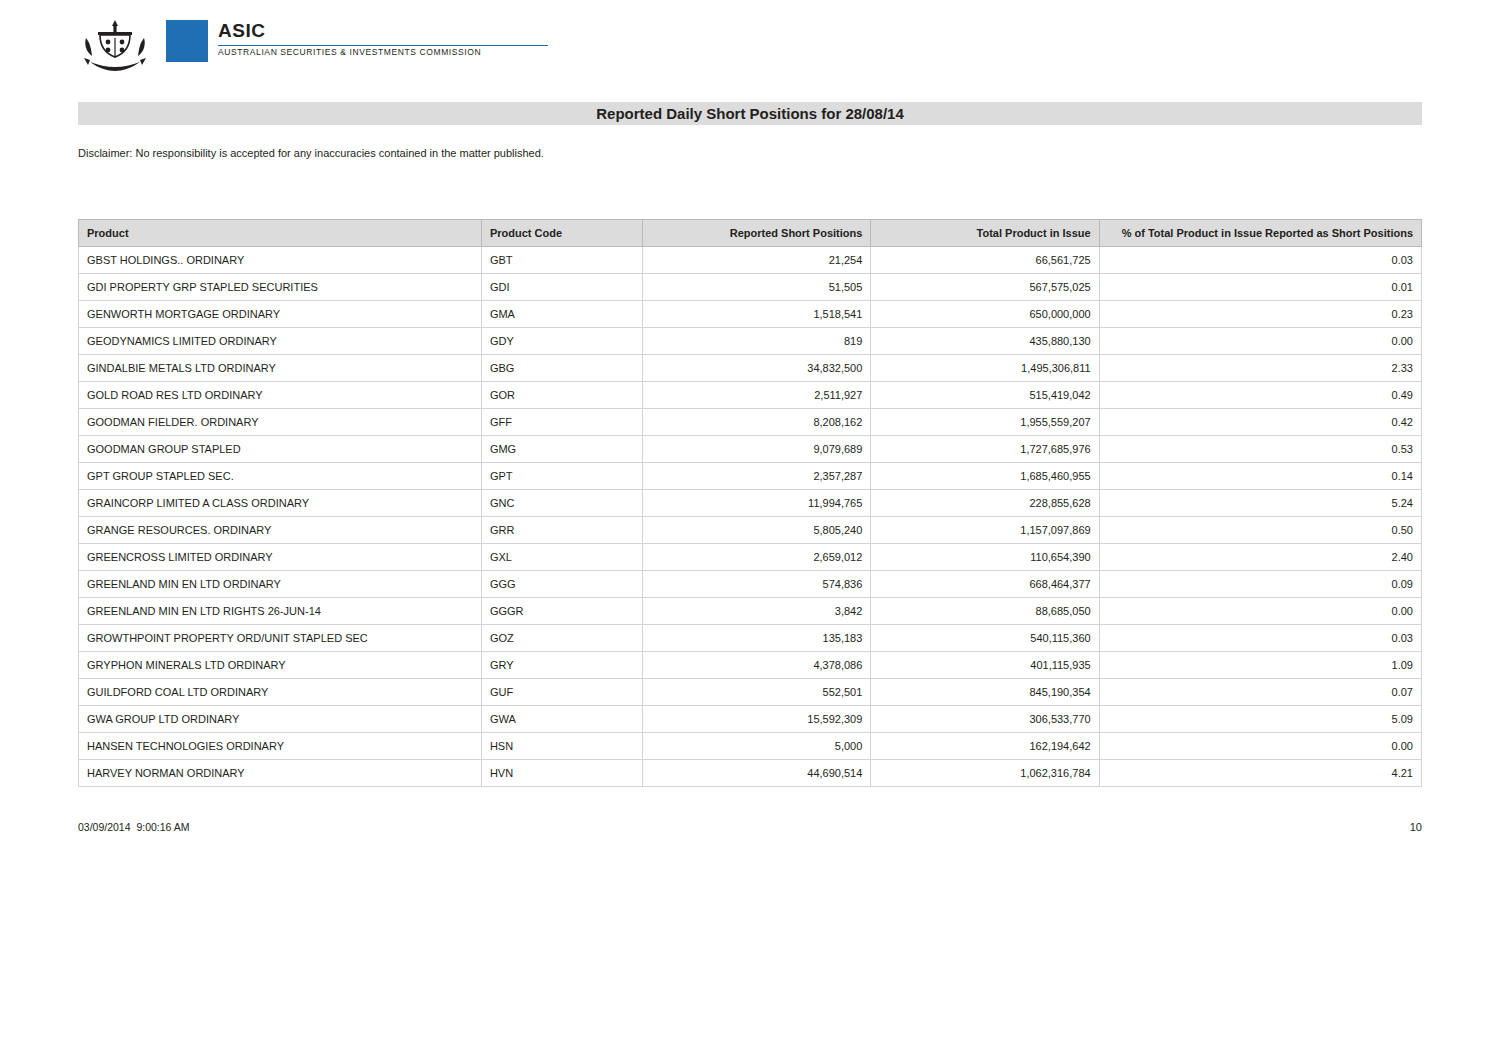ASIC
Australian Securities & Investments Commission
Reported Daily Short Positions for 28/08/14
Disclaimer: No responsibility is accepted for any inaccuracies contained in the matter published.
| Product | Product Code | Reported Short Positions | Total Product in Issue | % of Total Product in Issue Reported as Short Positions |
| --- | --- | --- | --- | --- |
| GBST HOLDINGS.. ORDINARY | GBT | 21,254 | 66,561,725 | 0.03 |
| GDI PROPERTY GRP STAPLED SECURITIES | GDI | 51,505 | 567,575,025 | 0.01 |
| GENWORTH MORTGAGE ORDINARY | GMA | 1,518,541 | 650,000,000 | 0.23 |
| GEODYNAMICS LIMITED ORDINARY | GDY | 819 | 435,880,130 | 0.00 |
| GINDALBIE METALS LTD ORDINARY | GBG | 34,832,500 | 1,495,306,811 | 2.33 |
| GOLD ROAD RES LTD ORDINARY | GOR | 2,511,927 | 515,419,042 | 0.49 |
| GOODMAN FIELDER. ORDINARY | GFF | 8,208,162 | 1,955,559,207 | 0.42 |
| GOODMAN GROUP STAPLED | GMG | 9,079,689 | 1,727,685,976 | 0.53 |
| GPT GROUP STAPLED SEC. | GPT | 2,357,287 | 1,685,460,955 | 0.14 |
| GRAINCORP LIMITED A CLASS ORDINARY | GNC | 11,994,765 | 228,855,628 | 5.24 |
| GRANGE RESOURCES. ORDINARY | GRR | 5,805,240 | 1,157,097,869 | 0.50 |
| GREENCROSS LIMITED ORDINARY | GXL | 2,659,012 | 110,654,390 | 2.40 |
| GREENLAND MIN EN LTD ORDINARY | GGG | 574,836 | 668,464,377 | 0.09 |
| GREENLAND MIN EN LTD RIGHTS 26-JUN-14 | GGGR | 3,842 | 88,685,050 | 0.00 |
| GROWTHPOINT PROPERTY ORD/UNIT STAPLED SEC | GOZ | 135,183 | 540,115,360 | 0.03 |
| GRYPHON MINERALS LTD ORDINARY | GRY | 4,378,086 | 401,115,935 | 1.09 |
| GUILDFORD COAL LTD ORDINARY | GUF | 552,501 | 845,190,354 | 0.07 |
| GWA GROUP LTD ORDINARY | GWA | 15,592,309 | 306,533,770 | 5.09 |
| HANSEN TECHNOLOGIES ORDINARY | HSN | 5,000 | 162,194,642 | 0.00 |
| HARVEY NORMAN ORDINARY | HVN | 44,690,514 | 1,062,316,784 | 4.21 |
03/09/2014 9:00:16 AM
10